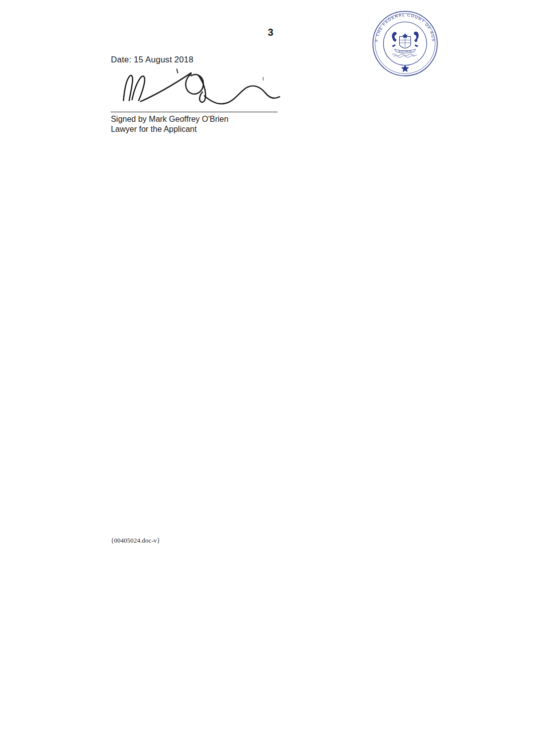SEAL OF THE FEDERAL COURT OF AUSTRALIA AUSTRALIA
3
Date: 15 August 2018
ι
Signed by Mark Geoffrey O'Brien Lawyer for the Applicant
{00405024.doc-v}